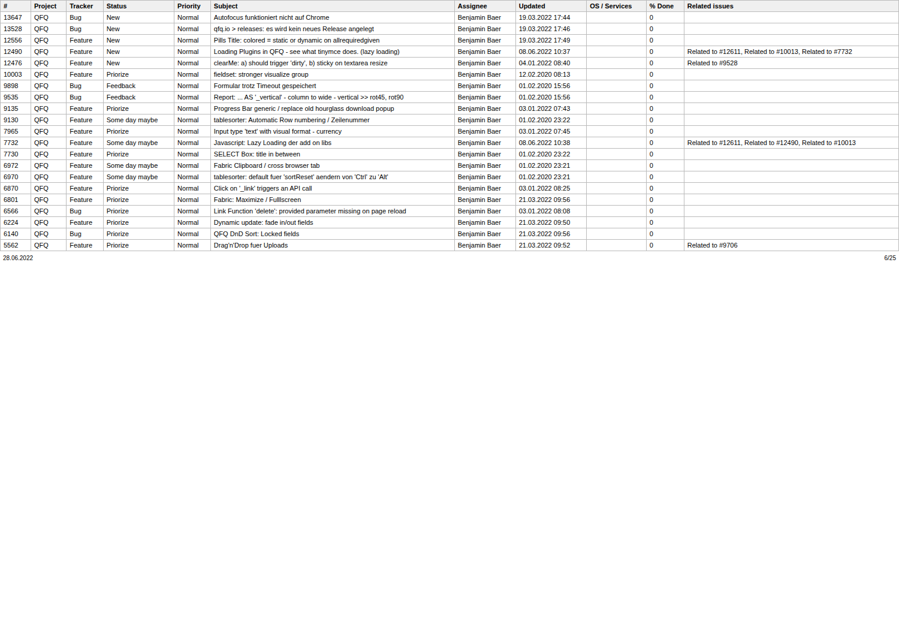| # | Project | Tracker | Status | Priority | Subject | Assignee | Updated | OS / Services | % Done | Related issues |
| --- | --- | --- | --- | --- | --- | --- | --- | --- | --- | --- |
| 13647 | QFQ | Bug | New | Normal | Autofocus funktioniert nicht auf Chrome | Benjamin Baer | 19.03.2022 17:44 | | 0 | |
| 13528 | QFQ | Bug | New | Normal | qfq.io > releases: es wird kein neues Release angelegt | Benjamin Baer | 19.03.2022 17:46 | | 0 | |
| 12556 | QFQ | Feature | New | Normal | Pills Title: colored = static or dynamic on allrequiredgiven | Benjamin Baer | 19.03.2022 17:49 | | 0 | |
| 12490 | QFQ | Feature | New | Normal | Loading Plugins in QFQ - see what tinymce does. (lazy loading) | Benjamin Baer | 08.06.2022 10:37 | | 0 | Related to #12611, Related to #10013, Related to #7732 |
| 12476 | QFQ | Feature | New | Normal | clearMe: a) should trigger 'dirty', b) sticky on textarea resize | Benjamin Baer | 04.01.2022 08:40 | | 0 | Related to #9528 |
| 10003 | QFQ | Feature | Priorize | Normal | fieldset: stronger visualize group | Benjamin Baer | 12.02.2020 08:13 | | 0 | |
| 9898 | QFQ | Bug | Feedback | Normal | Formular trotz Timeout gespeichert | Benjamin Baer | 01.02.2020 15:56 | | 0 | |
| 9535 | QFQ | Bug | Feedback | Normal | Report: ... AS '_vertical' - column to wide - vertical >> rot45, rot90 | Benjamin Baer | 01.02.2020 15:56 | | 0 | |
| 9135 | QFQ | Feature | Priorize | Normal | Progress Bar generic / replace old hourglass download popup | Benjamin Baer | 03.01.2022 07:43 | | 0 | |
| 9130 | QFQ | Feature | Some day maybe | Normal | tablesorter: Automatic Row numbering / Zeilenummer | Benjamin Baer | 01.02.2020 23:22 | | 0 | |
| 7965 | QFQ | Feature | Priorize | Normal | Input type 'text' with visual format - currency | Benjamin Baer | 03.01.2022 07:45 | | 0 | |
| 7732 | QFQ | Feature | Some day maybe | Normal | Javascript: Lazy Loading der add on libs | Benjamin Baer | 08.06.2022 10:38 | | 0 | Related to #12611, Related to #12490, Related to #10013 |
| 7730 | QFQ | Feature | Priorize | Normal | SELECT Box: title in between | Benjamin Baer | 01.02.2020 23:22 | | 0 | |
| 6972 | QFQ | Feature | Some day maybe | Normal | Fabric Clipboard / cross browser tab | Benjamin Baer | 01.02.2020 23:21 | | 0 | |
| 6970 | QFQ | Feature | Some day maybe | Normal | tablesorter: default fuer 'sortReset' aendern von 'Ctrl' zu 'Alt' | Benjamin Baer | 01.02.2020 23:21 | | 0 | |
| 6870 | QFQ | Feature | Priorize | Normal | Click on '_link' triggers an API call | Benjamin Baer | 03.01.2022 08:25 | | 0 | |
| 6801 | QFQ | Feature | Priorize | Normal | Fabric: Maximize / Fulllscreen | Benjamin Baer | 21.03.2022 09:56 | | 0 | |
| 6566 | QFQ | Bug | Priorize | Normal | Link Function 'delete': provided parameter missing on page reload | Benjamin Baer | 03.01.2022 08:08 | | 0 | |
| 6224 | QFQ | Feature | Priorize | Normal | Dynamic update: fade in/out fields | Benjamin Baer | 21.03.2022 09:50 | | 0 | |
| 6140 | QFQ | Bug | Priorize | Normal | QFQ DnD Sort: Locked fields | Benjamin Baer | 21.03.2022 09:56 | | 0 | |
| 5562 | QFQ | Feature | Priorize | Normal | Drag'n'Drop fuer Uploads | Benjamin Baer | 21.03.2022 09:52 | | 0 | Related to #9706 |
28.06.2022 6/25